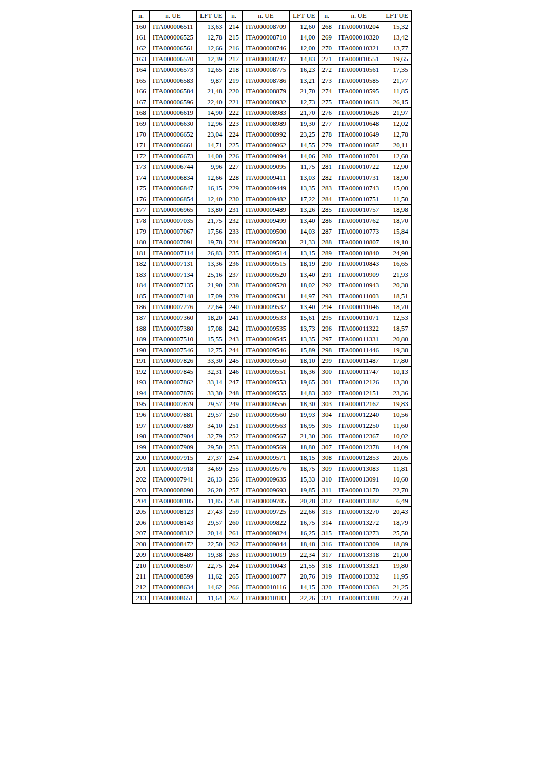| n. | n. UE | LFT UE | n. | n. UE | LFT UE | n. | n. UE | LFT UE |
| --- | --- | --- | --- | --- | --- | --- | --- | --- |
| 160 | ITA000006511 | 13,63 | 214 | ITA000008709 | 12,60 | 268 | ITA000010204 | 15,32 |
| 161 | ITA000006525 | 12,78 | 215 | ITA000008710 | 14,00 | 269 | ITA000010320 | 13,42 |
| 162 | ITA000006561 | 12,66 | 216 | ITA000008746 | 12,00 | 270 | ITA000010321 | 13,77 |
| 163 | ITA000006570 | 12,39 | 217 | ITA000008747 | 14,83 | 271 | ITA000010551 | 19,65 |
| 164 | ITA000006573 | 12,65 | 218 | ITA000008775 | 16,23 | 272 | ITA000010561 | 17,35 |
| 165 | ITA000006583 | 9,87 | 219 | ITA000008786 | 13,21 | 273 | ITA000010585 | 21,77 |
| 166 | ITA000006584 | 21,48 | 220 | ITA000008879 | 21,70 | 274 | ITA000010595 | 11,85 |
| 167 | ITA000006596 | 22,40 | 221 | ITA000008932 | 12,73 | 275 | ITA000010613 | 26,15 |
| 168 | ITA000006619 | 14,90 | 222 | ITA000008983 | 21,70 | 276 | ITA000010626 | 21,97 |
| 169 | ITA000006630 | 12,96 | 223 | ITA000008989 | 19,30 | 277 | ITA000010648 | 12,02 |
| 170 | ITA000006652 | 23,04 | 224 | ITA000008992 | 23,25 | 278 | ITA000010649 | 12,78 |
| 171 | ITA000006661 | 14,71 | 225 | ITA000009062 | 14,55 | 279 | ITA000010687 | 20,11 |
| 172 | ITA000006673 | 14,00 | 226 | ITA000009094 | 14,06 | 280 | ITA000010701 | 12,60 |
| 173 | ITA000006744 | 9,96 | 227 | ITA000009095 | 11,75 | 281 | ITA000010722 | 12,90 |
| 174 | ITA000006834 | 12,66 | 228 | ITA000009411 | 13,03 | 282 | ITA000010731 | 18,90 |
| 175 | ITA000006847 | 16,15 | 229 | ITA000009449 | 13,35 | 283 | ITA000010743 | 15,00 |
| 176 | ITA000006854 | 12,40 | 230 | ITA000009482 | 17,22 | 284 | ITA000010751 | 11,50 |
| 177 | ITA000006965 | 13,80 | 231 | ITA000009489 | 13,26 | 285 | ITA000010757 | 18,98 |
| 178 | ITA000007035 | 21,75 | 232 | ITA000009499 | 13,40 | 286 | ITA000010762 | 18,70 |
| 179 | ITA000007067 | 17,56 | 233 | ITA000009500 | 14,03 | 287 | ITA000010773 | 15,84 |
| 180 | ITA000007091 | 19,78 | 234 | ITA000009508 | 21,33 | 288 | ITA000010807 | 19,10 |
| 181 | ITA000007114 | 26,83 | 235 | ITA000009514 | 13,15 | 289 | ITA000010840 | 24,90 |
| 182 | ITA000007131 | 13,36 | 236 | ITA000009515 | 18,19 | 290 | ITA000010843 | 16,65 |
| 183 | ITA000007134 | 25,16 | 237 | ITA000009520 | 13,40 | 291 | ITA000010909 | 21,93 |
| 184 | ITA000007135 | 21,90 | 238 | ITA000009528 | 18,02 | 292 | ITA000010943 | 20,38 |
| 185 | ITA000007148 | 17,09 | 239 | ITA000009531 | 14,97 | 293 | ITA000011003 | 18,51 |
| 186 | ITA000007276 | 22,64 | 240 | ITA000009532 | 13,40 | 294 | ITA000011046 | 18,70 |
| 187 | ITA000007360 | 18,20 | 241 | ITA000009533 | 15,61 | 295 | ITA000011071 | 12,53 |
| 188 | ITA000007380 | 17,08 | 242 | ITA000009535 | 13,73 | 296 | ITA000011322 | 18,57 |
| 189 | ITA000007510 | 15,55 | 243 | ITA000009545 | 13,35 | 297 | ITA000011331 | 20,80 |
| 190 | ITA000007546 | 12,75 | 244 | ITA000009546 | 15,89 | 298 | ITA000011446 | 19,38 |
| 191 | ITA000007826 | 33,30 | 245 | ITA000009550 | 18,10 | 299 | ITA000011487 | 17,80 |
| 192 | ITA000007845 | 32,31 | 246 | ITA000009551 | 16,36 | 300 | ITA000011747 | 10,13 |
| 193 | ITA000007862 | 33,14 | 247 | ITA000009553 | 19,65 | 301 | ITA000012126 | 13,30 |
| 194 | ITA000007876 | 33,30 | 248 | ITA000009555 | 14,83 | 302 | ITA000012151 | 23,36 |
| 195 | ITA000007879 | 29,57 | 249 | ITA000009556 | 18,30 | 303 | ITA000012162 | 19,83 |
| 196 | ITA000007881 | 29,57 | 250 | ITA000009560 | 19,93 | 304 | ITA000012240 | 10,56 |
| 197 | ITA000007889 | 34,10 | 251 | ITA000009563 | 16,95 | 305 | ITA000012250 | 11,60 |
| 198 | ITA000007904 | 32,79 | 252 | ITA000009567 | 21,30 | 306 | ITA000012367 | 10,02 |
| 199 | ITA000007909 | 29,50 | 253 | ITA000009569 | 18,80 | 307 | ITA000012378 | 14,09 |
| 200 | ITA000007915 | 27,37 | 254 | ITA000009571 | 18,15 | 308 | ITA000012853 | 20,05 |
| 201 | ITA000007918 | 34,69 | 255 | ITA000009576 | 18,75 | 309 | ITA000013083 | 11,81 |
| 202 | ITA000007941 | 26,13 | 256 | ITA000009635 | 15,33 | 310 | ITA000013091 | 10,60 |
| 203 | ITA000008090 | 26,20 | 257 | ITA000009693 | 19,85 | 311 | ITA000013170 | 22,70 |
| 204 | ITA000008105 | 11,85 | 258 | ITA000009705 | 20,28 | 312 | ITA000013182 | 6,49 |
| 205 | ITA000008123 | 27,43 | 259 | ITA000009725 | 22,66 | 313 | ITA000013270 | 20,43 |
| 206 | ITA000008143 | 29,57 | 260 | ITA000009822 | 16,75 | 314 | ITA000013272 | 18,79 |
| 207 | ITA000008312 | 20,14 | 261 | ITA000009824 | 16,25 | 315 | ITA000013273 | 25,50 |
| 208 | ITA000008472 | 22,50 | 262 | ITA000009844 | 18,48 | 316 | ITA000013309 | 18,89 |
| 209 | ITA000008489 | 19,38 | 263 | ITA000010019 | 22,34 | 317 | ITA000013318 | 21,00 |
| 210 | ITA000008507 | 22,75 | 264 | ITA000010043 | 21,55 | 318 | ITA000013321 | 19,80 |
| 211 | ITA000008599 | 11,62 | 265 | ITA000010077 | 20,76 | 319 | ITA000013332 | 11,95 |
| 212 | ITA000008634 | 14,62 | 266 | ITA000010116 | 14,15 | 320 | ITA000013363 | 21,25 |
| 213 | ITA000008651 | 11,64 | 267 | ITA000010183 | 22,26 | 321 | ITA000013388 | 27,60 |